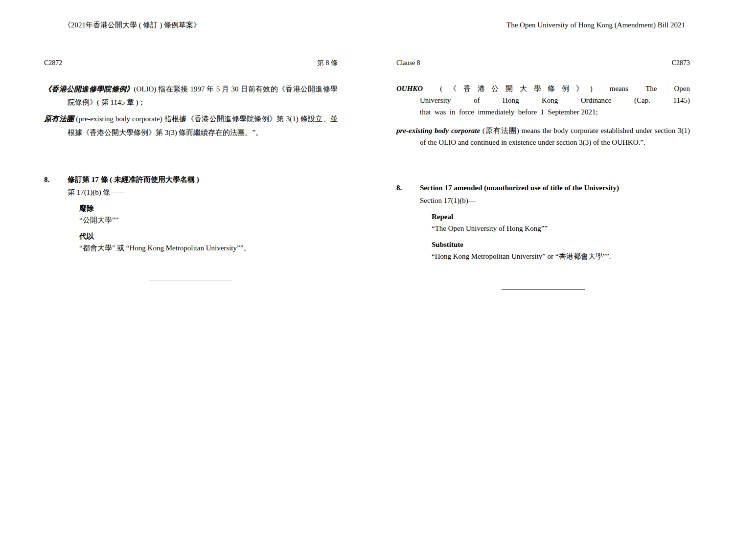《2021年香港公開大學 ( 修訂 ) 條例草案》
C2872 第 8 條
《香港公開進修學院條例》(OLIO) 指在緊接 1997 年 5 月 30 日前有效的《香港公開進修學院條例》( 第 1145 章 )；
原有法團 (pre-existing body corporate) 指根據《香港公開進修學院條例》第 3(1) 條設立、並根據《香港公開大學條例》第 3(3) 條而繼續存在的法團。”。
8.
修訂第 17 條 ( 未經准許而使用大學名稱 )
第 17(1)(b) 條——
廢除
“公開大學””
代以
“都會大學” 或 “Hong Kong Metropolitan University””。
The Open University of Hong Kong (Amendment) Bill 2021
Clause 8 C2873
OUHKO (《香港公開大學條例》) means The Open University of Hong Kong Ordinance (Cap. 1145) that was in force immediately before 1 September 2021;
pre-existing body corporate (原有法團) means the body corporate established under section 3(1) of the OLIO and continued in existence under section 3(3) of the OUHKO.”.
8.
Section 17 amended (unauthorized use of title of the University)
Section 17(1)(b)—
Repeal
“The Open University of Hong Kong””
Substitute
“Hong Kong Metropolitan University” or “香港都會大學””.